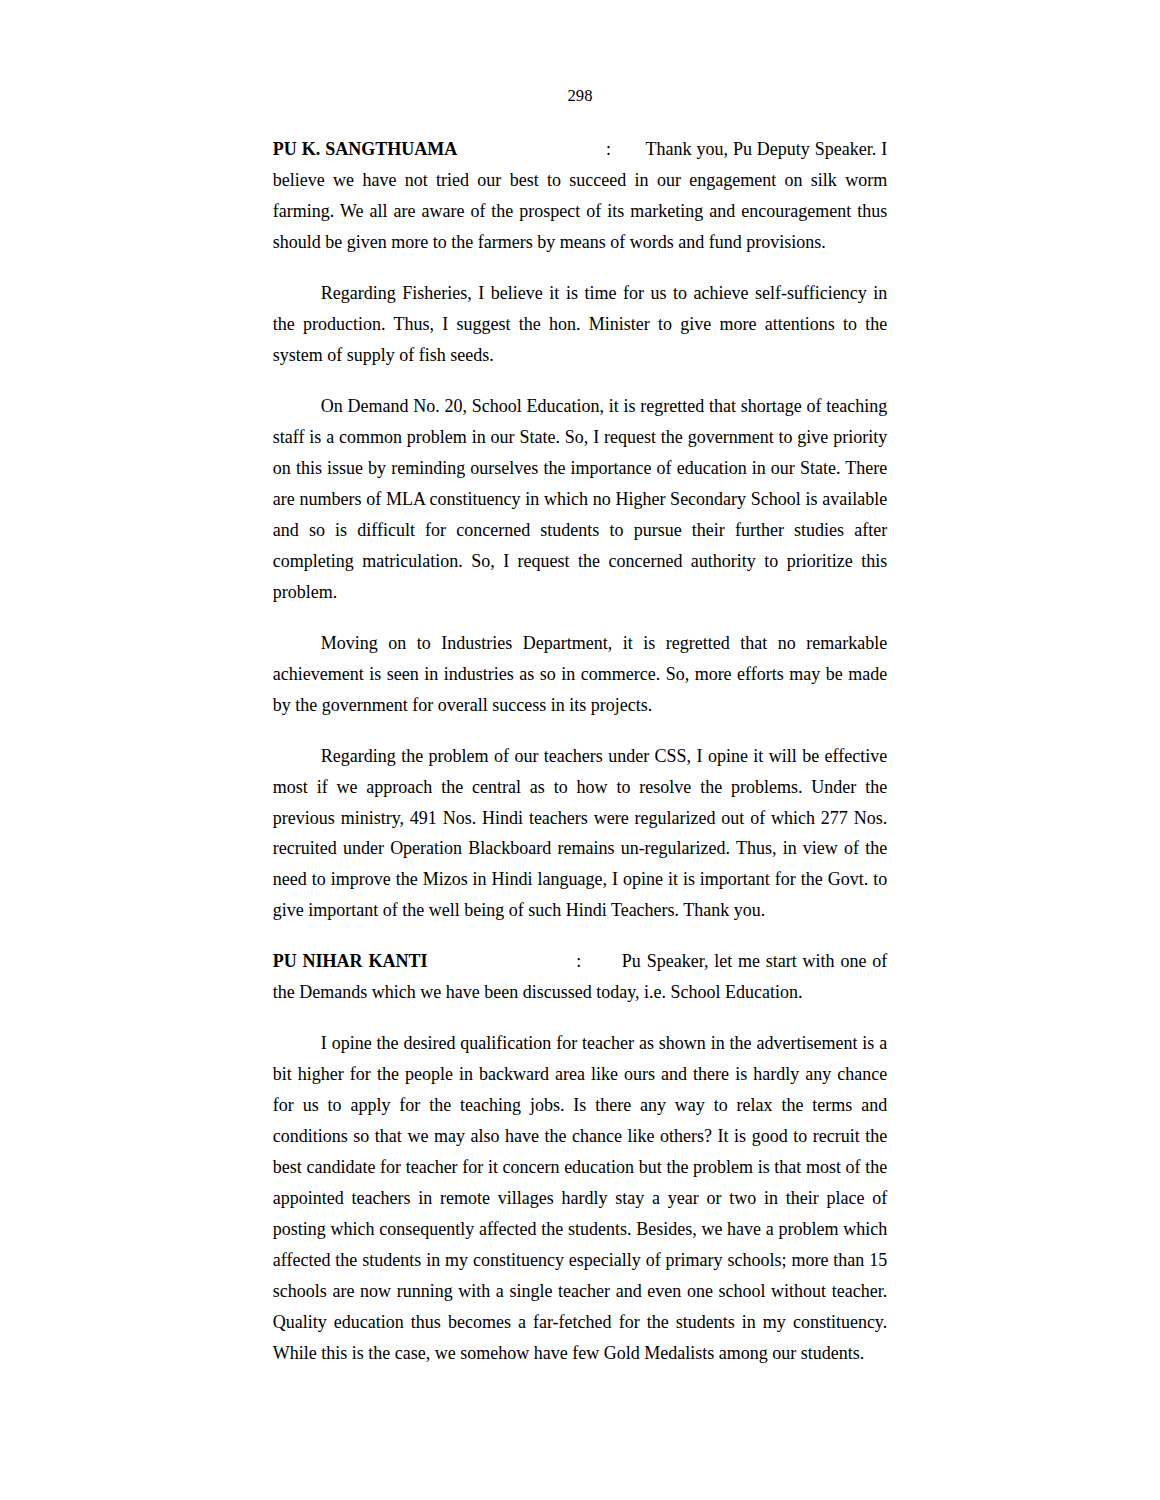298
PU K. SANGTHUAMA : Thank you, Pu Deputy Speaker. I believe we have not tried our best to succeed in our engagement on silk worm farming. We all are aware of the prospect of its marketing and encouragement thus should be given more to the farmers by means of words and fund provisions.
Regarding Fisheries, I believe it is time for us to achieve self-sufficiency in the production. Thus, I suggest the hon. Minister to give more attentions to the system of supply of fish seeds.
On Demand No. 20, School Education, it is regretted that shortage of teaching staff is a common problem in our State. So, I request the government to give priority on this issue by reminding ourselves the importance of education in our State. There are numbers of MLA constituency in which no Higher Secondary School is available and so is difficult for concerned students to pursue their further studies after completing matriculation. So, I request the concerned authority to prioritize this problem.
Moving on to Industries Department, it is regretted that no remarkable achievement is seen in industries as so in commerce. So, more efforts may be made by the government for overall success in its projects.
Regarding the problem of our teachers under CSS, I opine it will be effective most if we approach the central as to how to resolve the problems. Under the previous ministry, 491 Nos. Hindi teachers were regularized out of which 277 Nos. recruited under Operation Blackboard remains un-regularized. Thus, in view of the need to improve the Mizos in Hindi language, I opine it is important for the Govt. to give important of the well being of such Hindi Teachers. Thank you.
PU NIHAR KANTI : Pu Speaker, let me start with one of the Demands which we have been discussed today, i.e. School Education.
I opine the desired qualification for teacher as shown in the advertisement is a bit higher for the people in backward area like ours and there is hardly any chance for us to apply for the teaching jobs. Is there any way to relax the terms and conditions so that we may also have the chance like others? It is good to recruit the best candidate for teacher for it concern education but the problem is that most of the appointed teachers in remote villages hardly stay a year or two in their place of posting which consequently affected the students. Besides, we have a problem which affected the students in my constituency especially of primary schools; more than 15 schools are now running with a single teacher and even one school without teacher. Quality education thus becomes a far-fetched for the students in my constituency. While this is the case, we somehow have few Gold Medalists among our students.